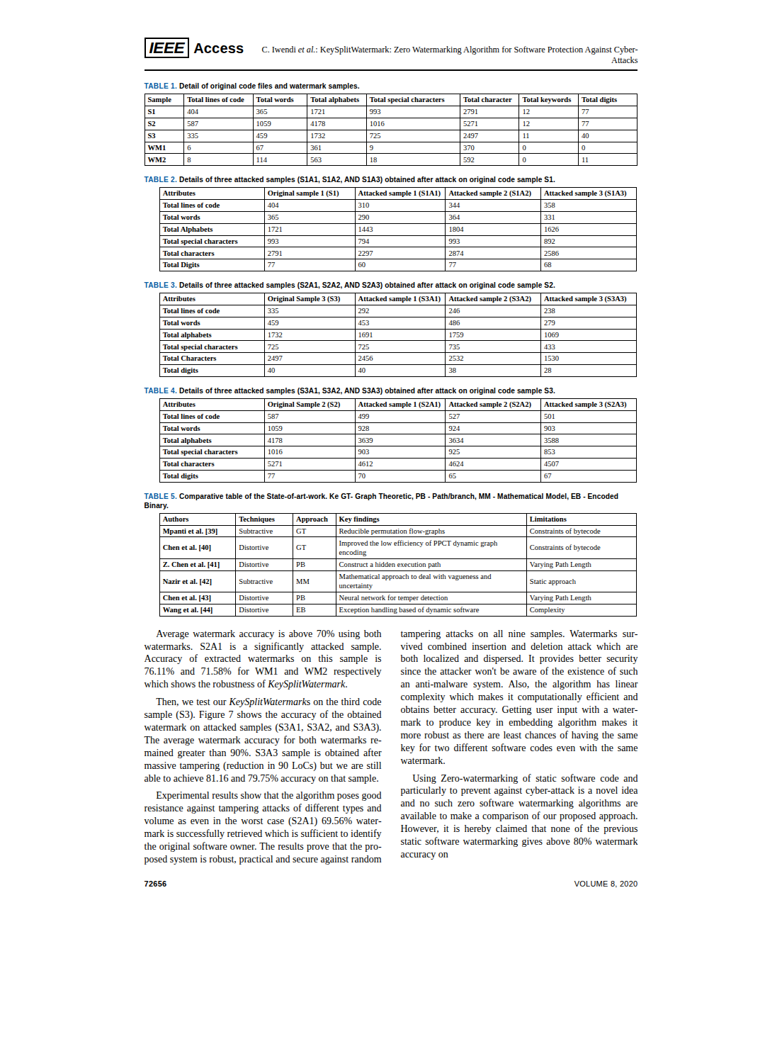IEEE Access
C. Iwendi et al.: KeySplitWatermark: Zero Watermarking Algorithm for Software Protection Against Cyber-Attacks
TABLE 1. Detail of original code files and watermark samples.
| Sample | Total lines of code | Total words | Total alphabets | Total special characters | Total character | Total keywords | Total digits |
| --- | --- | --- | --- | --- | --- | --- | --- |
| S1 | 404 | 365 | 1721 | 993 | 2791 | 12 | 77 |
| S2 | 587 | 1059 | 4178 | 1016 | 5271 | 12 | 77 |
| S3 | 335 | 459 | 1732 | 725 | 2497 | 11 | 40 |
| WM1 | 6 | 67 | 361 | 9 | 370 | 0 | 0 |
| WM2 | 8 | 114 | 563 | 18 | 592 | 0 | 11 |
TABLE 2. Details of three attacked samples (S1A1, S1A2, AND S1A3) obtained after attack on original code sample S1.
| Attributes | Original sample 1 (S1) | Attacked sample 1 (S1A1) | Attacked sample 2 (S1A2) | Attacked sample 3 (S1A3) |
| --- | --- | --- | --- | --- |
| Total lines of code | 404 | 310 | 344 | 358 |
| Total words | 365 | 290 | 364 | 331 |
| Total Alphabets | 1721 | 1443 | 1804 | 1626 |
| Total special characters | 993 | 794 | 993 | 892 |
| Total characters | 2791 | 2297 | 2874 | 2586 |
| Total Digits | 77 | 60 | 77 | 68 |
TABLE 3. Details of three attacked samples (S2A1, S2A2, AND S2A3) obtained after attack on original code sample S2.
| Attributes | Original Sample 3 (S3) | Attacked sample 1 (S3A1) | Attacked sample 2 (S3A2) | Attacked sample 3 (S3A3) |
| --- | --- | --- | --- | --- |
| Total lines of code | 335 | 292 | 246 | 238 |
| Total words | 459 | 453 | 486 | 279 |
| Total alphabets | 1732 | 1691 | 1759 | 1069 |
| Total special characters | 725 | 725 | 735 | 433 |
| Total Characters | 2497 | 2456 | 2532 | 1530 |
| Total digits | 40 | 40 | 38 | 28 |
TABLE 4. Details of three attacked samples (S3A1, S3A2, AND S3A3) obtained after attack on original code sample S3.
| Attributes | Original Sample 2 (S2) | Attacked sample 1 (S2A1) | Attacked sample 2 (S2A2) | Attacked sample 3 (S2A3) |
| --- | --- | --- | --- | --- |
| Total lines of code | 587 | 499 | 527 | 501 |
| Total words | 1059 | 928 | 924 | 903 |
| Total alphabets | 4178 | 3639 | 3634 | 3588 |
| Total special characters | 1016 | 903 | 925 | 853 |
| Total characters | 5271 | 4612 | 4624 | 4507 |
| Total digits | 77 | 70 | 65 | 67 |
TABLE 5. Comparative table of the State-of-art-work. Ke GT- Graph Theoretic, PB - Path/branch, MM - Mathematical Model, EB - Encoded Binary.
| Authors | Techniques | Approach | Key findings | Limitations |
| --- | --- | --- | --- | --- |
| Mpanti et al. [39] | Subtractive | GT | Reducible permutation flow-graphs | Constraints of bytecode |
| Chen et al. [40] | Distortive | GT | Improved the low efficiency of PPCT dynamic graph encoding | Constraints of bytecode |
| Z. Chen et al. [41] | Distortive | PB | Construct a hidden execution path | Varying Path Length |
| Nazir et al. [42] | Subtractive | MM | Mathematical approach to deal with vagueness and uncertainty | Static approach |
| Chen et al. [43] | Distortive | PB | Neural network for temper detection | Varying Path Length |
| Wang et al. [44] | Distortive | EB | Exception handling based of dynamic software | Complexity |
Average watermark accuracy is above 70% using both watermarks. S2A1 is a significantly attacked sample. Accuracy of extracted watermarks on this sample is 76.11% and 71.58% for WM1 and WM2 respectively which shows the robustness of KeySplitWatermark.
Then, we test our KeySplitWatermarks on the third code sample (S3). Figure 7 shows the accuracy of the obtained watermark on attacked samples (S3A1, S3A2, and S3A3). The average watermark accuracy for both watermarks remained greater than 90%. S3A3 sample is obtained after massive tampering (reduction in 90 LoCs) but we are still able to achieve 81.16 and 79.75% accuracy on that sample.
Experimental results show that the algorithm poses good resistance against tampering attacks of different types and volume as even in the worst case (S2A1) 69.56% watermark is successfully retrieved which is sufficient to identify the original software owner. The results prove that the proposed system is robust, practical and secure against random tampering attacks on all nine samples. Watermarks survived combined insertion and deletion attack which are both localized and dispersed. It provides better security since the attacker won't be aware of the existence of such an anti-malware system. Also, the algorithm has linear complexity which makes it computationally efficient and obtains better accuracy. Getting user input with a watermark to produce key in embedding algorithm makes it more robust as there are least chances of having the same key for two different software codes even with the same watermark.
Using Zero-watermarking of static software code and particularly to prevent against cyber-attack is a novel idea and no such zero software watermarking algorithms are available to make a comparison of our proposed approach. However, it is hereby claimed that none of the previous static software watermarking gives above 80% watermark accuracy on
72656 VOLUME 8, 2020